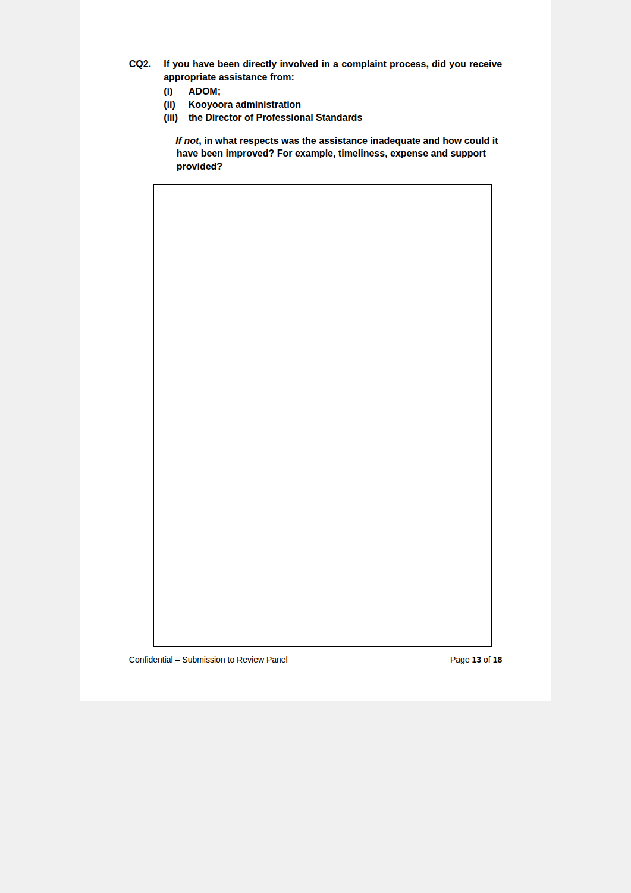CQ2.
If you have been directly involved in a complaint process, did you receive appropriate assistance from:
(i) ADOM;
(ii) Kooyoora administration
(iii) the Director of Professional Standards
If not, in what respects was the assistance inadequate and how could it have been improved? For example, timeliness, expense and support provided?
Confidential – Submission to Review Panel
Page 13 of 18